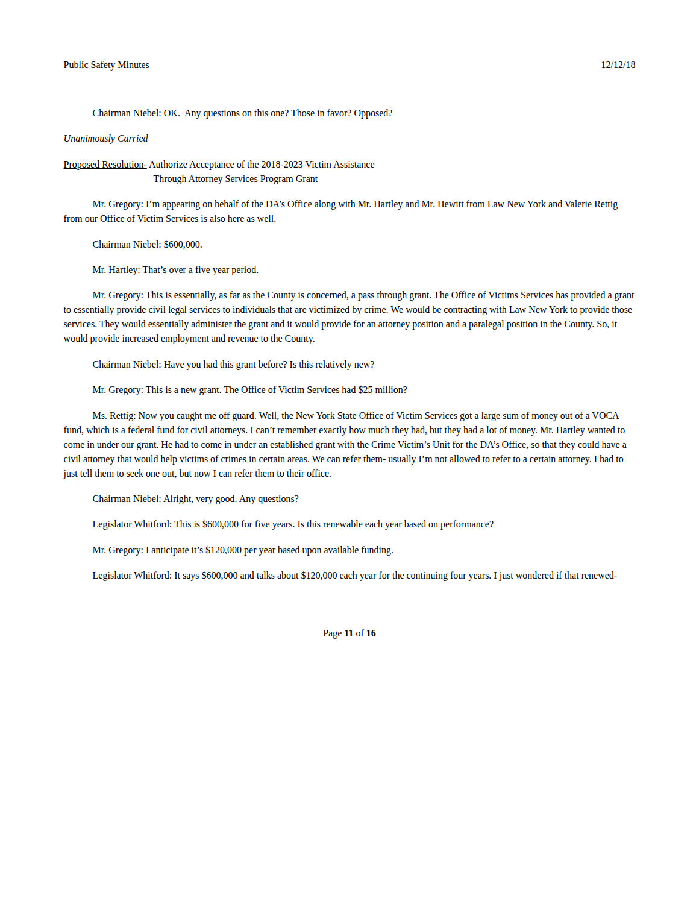Public Safety Minutes 12/12/18
Chairman Niebel: OK. Any questions on this one? Those in favor? Opposed?
Unanimously Carried
Proposed Resolution- Authorize Acceptance of the 2018-2023 Victim Assistance Through Attorney Services Program Grant
Mr. Gregory: I’m appearing on behalf of the DA’s Office along with Mr. Hartley and Mr. Hewitt from Law New York and Valerie Rettig from our Office of Victim Services is also here as well.
Chairman Niebel: $600,000.
Mr. Hartley: That’s over a five year period.
Mr. Gregory: This is essentially, as far as the County is concerned, a pass through grant. The Office of Victims Services has provided a grant to essentially provide civil legal services to individuals that are victimized by crime. We would be contracting with Law New York to provide those services. They would essentially administer the grant and it would provide for an attorney position and a paralegal position in the County. So, it would provide increased employment and revenue to the County.
Chairman Niebel: Have you had this grant before? Is this relatively new?
Mr. Gregory: This is a new grant. The Office of Victim Services had $25 million?
Ms. Rettig: Now you caught me off guard. Well, the New York State Office of Victim Services got a large sum of money out of a VOCA fund, which is a federal fund for civil attorneys. I can’t remember exactly how much they had, but they had a lot of money. Mr. Hartley wanted to come in under our grant. He had to come in under an established grant with the Crime Victim’s Unit for the DA’s Office, so that they could have a civil attorney that would help victims of crimes in certain areas. We can refer them- usually I’m not allowed to refer to a certain attorney. I had to just tell them to seek one out, but now I can refer them to their office.
Chairman Niebel: Alright, very good. Any questions?
Legislator Whitford: This is $600,000 for five years. Is this renewable each year based on performance?
Mr. Gregory: I anticipate it’s $120,000 per year based upon available funding.
Legislator Whitford: It says $600,000 and talks about $120,000 each year for the continuing four years. I just wondered if that renewed-
Page 11 of 16